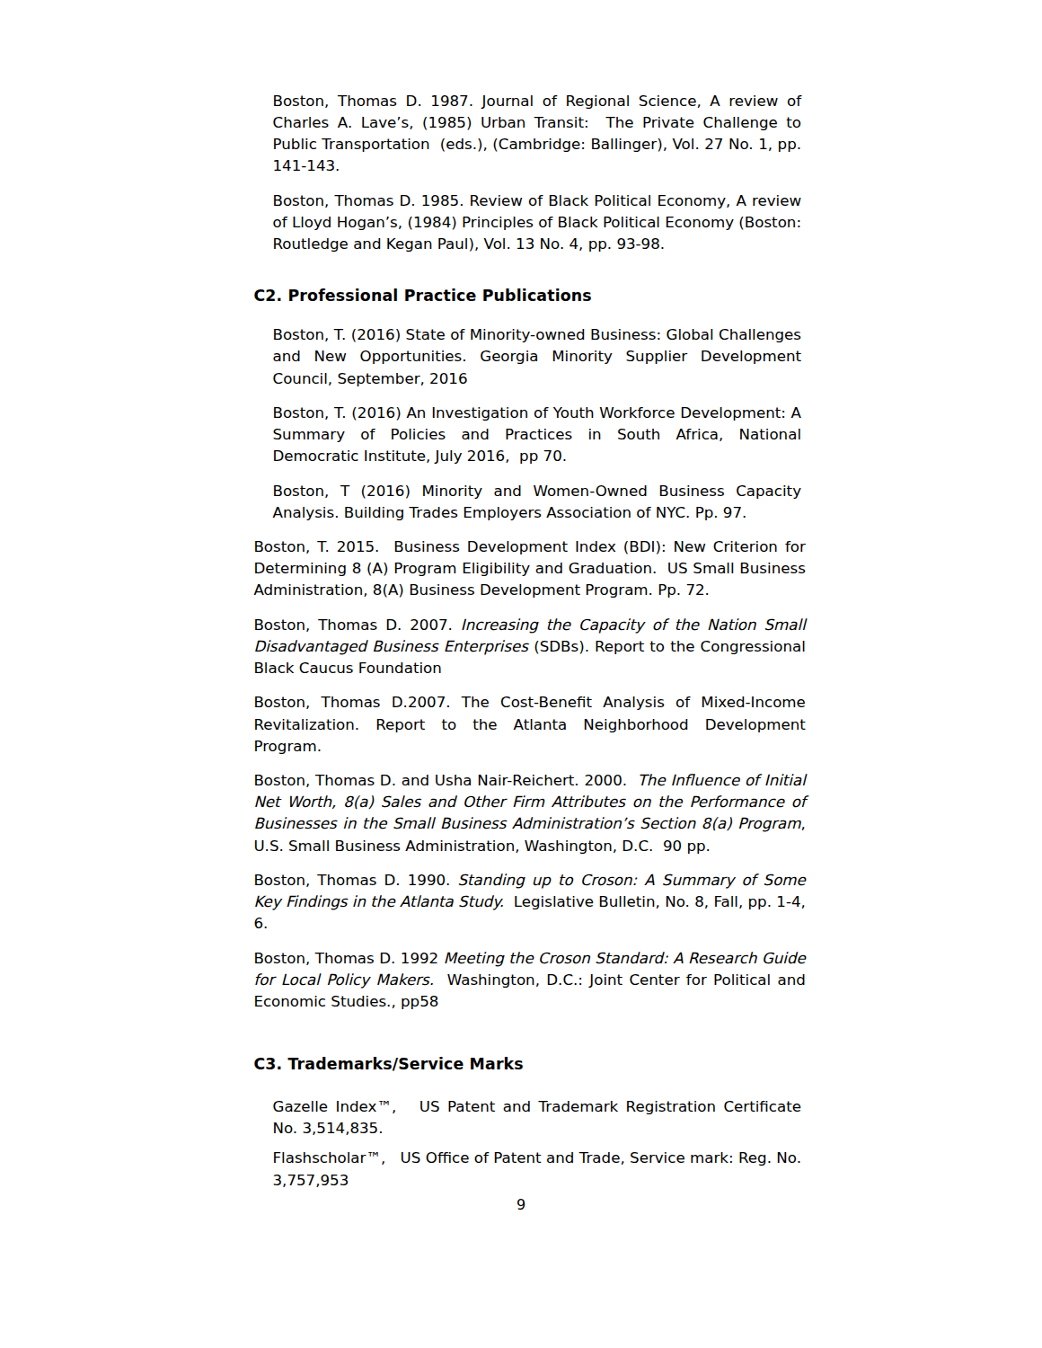Boston, Thomas D. 1987. Journal of Regional Science, A review of Charles A. Lave’s, (1985) Urban Transit: The Private Challenge to Public Transportation (eds.), (Cambridge: Ballinger), Vol. 27 No. 1, pp. 141-143.
Boston, Thomas D. 1985. Review of Black Political Economy, A review of Lloyd Hogan’s, (1984) Principles of Black Political Economy (Boston: Routledge and Kegan Paul), Vol. 13 No. 4, pp. 93-98.
C2. Professional Practice Publications
Boston, T. (2016) State of Minority-owned Business: Global Challenges and New Opportunities. Georgia Minority Supplier Development Council, September, 2016
Boston, T. (2016) An Investigation of Youth Workforce Development: A Summary of Policies and Practices in South Africa, National Democratic Institute, July 2016, pp 70.
Boston, T (2016) Minority and Women-Owned Business Capacity Analysis. Building Trades Employers Association of NYC. Pp. 97.
Boston, T. 2015. Business Development Index (BDI): New Criterion for Determining 8 (A) Program Eligibility and Graduation. US Small Business Administration, 8(A) Business Development Program. Pp. 72.
Boston, Thomas D. 2007. Increasing the Capacity of the Nation Small Disadvantaged Business Enterprises (SDBs). Report to the Congressional Black Caucus Foundation
Boston, Thomas D.2007. The Cost-Benefit Analysis of Mixed-Income Revitalization. Report to the Atlanta Neighborhood Development Program.
Boston, Thomas D. and Usha Nair-Reichert. 2000. The Influence of Initial Net Worth, 8(a) Sales and Other Firm Attributes on the Performance of Businesses in the Small Business Administration’s Section 8(a) Program, U.S. Small Business Administration, Washington, D.C. 90 pp.
Boston, Thomas D. 1990. Standing up to Croson: A Summary of Some Key Findings in the Atlanta Study. Legislative Bulletin, No. 8, Fall, pp. 1-4, 6.
Boston, Thomas D. 1992 Meeting the Croson Standard: A Research Guide for Local Policy Makers. Washington, D.C.: Joint Center for Political and Economic Studies., pp58
C3. Trademarks/Service Marks
Gazelle Index™, US Patent and Trademark Registration Certificate No. 3,514,835.
Flashscholar™, US Office of Patent and Trade, Service mark: Reg. No. 3,757,953
9